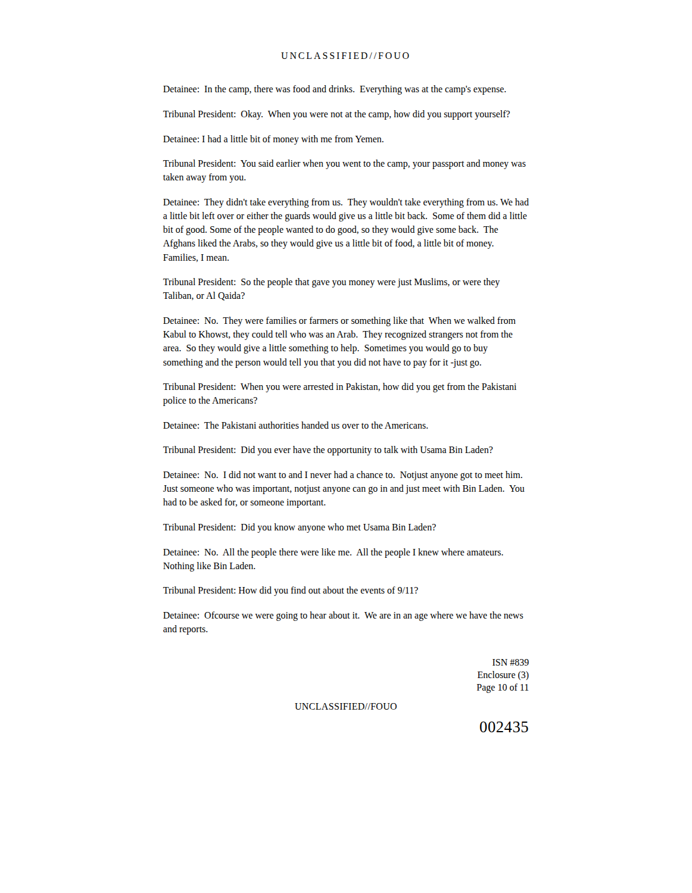UNCLASSIFIED//FOUO
Detainee: In the camp, there was food and drinks. Everything was at the camp's expense.
Tribunal President: Okay. When you were not at the camp, how did you support yourself?
Detainee: I had a little bit of money with me from Yemen.
Tribunal President: You said earlier when you went to the camp, your passport and money was taken away from you.
Detainee: They didn't take everything from us. They wouldn't take everything from us. We had a little bit left over or either the guards would give us a little bit back. Some of them did a little bit of good. Some of the people wanted to do good, so they would give some back. The Afghans liked the Arabs, so they would give us a little bit of food, a little bit of money. Families, I mean.
Tribunal President: So the people that gave you money were just Muslims, or were they Taliban, or Al Qaida?
Detainee: No. They were families or farmers or something like that When we walked from Kabul to Khowst, they could tell who was an Arab. They recognized strangers not from the area. So they would give a little something to help. Sometimes you would go to buy something and the person would tell you that you did not have to pay for it -just go.
Tribunal President: When you were arrested in Pakistan, how did you get from the Pakistani police to the Americans?
Detainee: The Pakistani authorities handed us over to the Americans.
Tribunal President: Did you ever have the opportunity to talk with Usama Bin Laden?
Detainee: No. I did not want to and I never had a chance to. Notjust anyone got to meet him. Just someone who was important, notjust anyone can go in and just meet with Bin Laden. You had to be asked for, or someone important.
Tribunal President: Did you know anyone who met Usama Bin Laden?
Detainee: No. All the people there were like me. All the people I knew where amateurs. Nothing like Bin Laden.
Tribunal President: How did you find out about the events of 9/11?
Detainee: Ofcourse we were going to hear about it. We are in an age where we have the news and reports.
ISN #839
Enclosure (3)
Page 10 of 11
UNCLASSIFIED//FOUO
002435